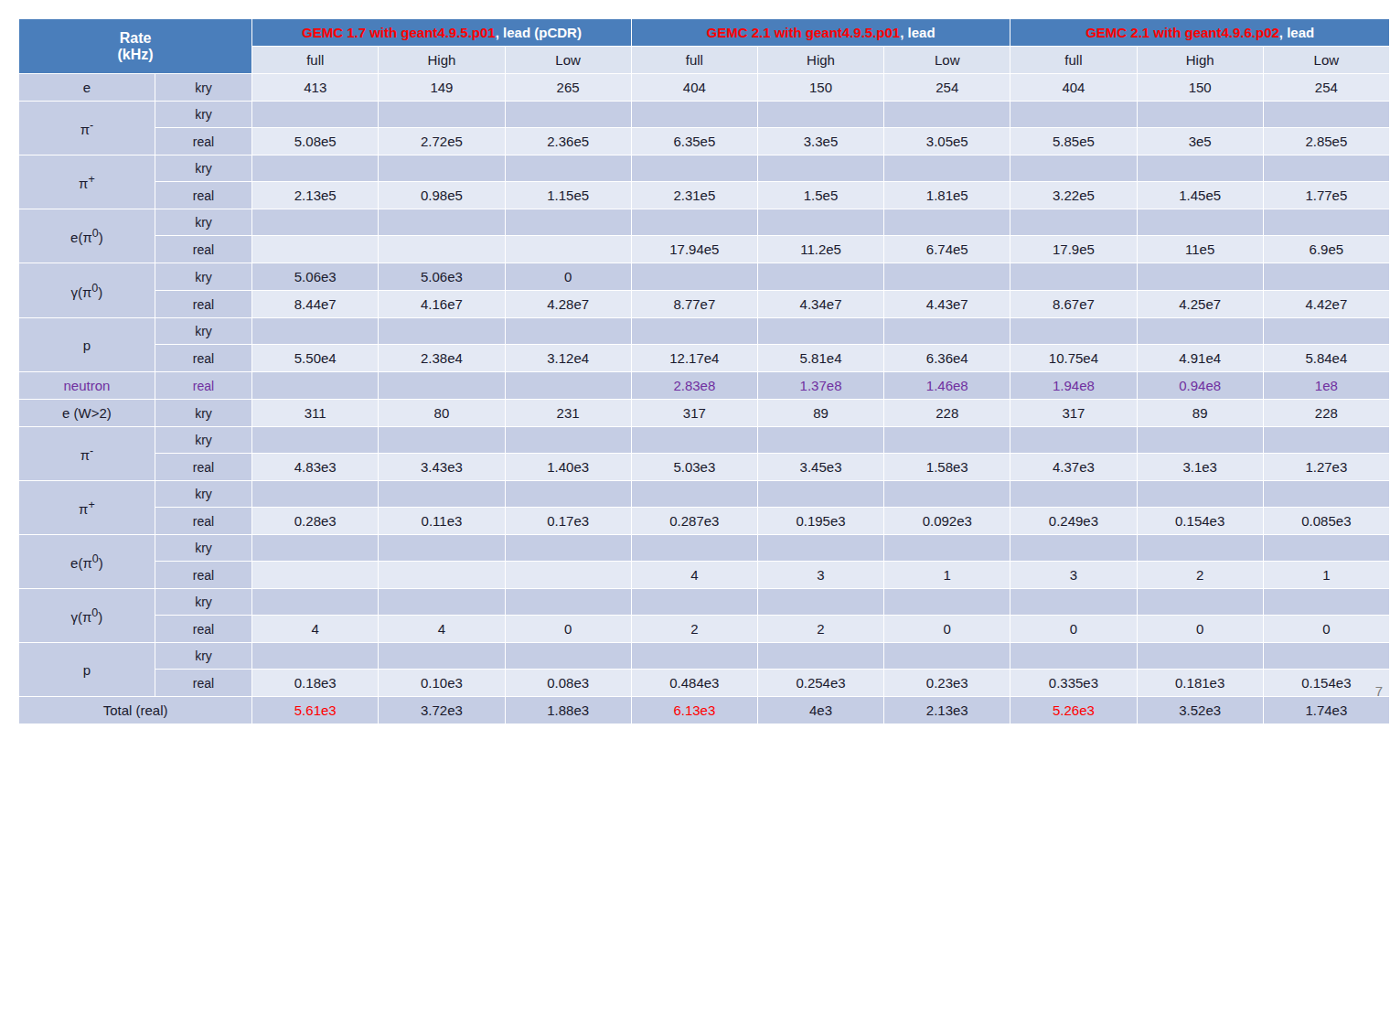| Rate (kHz) | GEMC 1.7 with geant4.9.5.p01 , lead (pCDR) | GEMC 2.1 with geant4.9.5.p01 , lead | GEMC 2.1 with geant4.9.6.p02 , lead |
| --- | --- | --- | --- |
| full | High | Low | full | High | Low | full | High | Low |
| e | kry | 413 | 149 | 265 | 404 | 150 | 254 | 404 | 150 | 254 |
| π - | kry | | | | | | | | | |
| real | 5.08e5 | 2.72e5 | 2.36e5 | 6.35e5 | 3.3e5 | 3.05e5 | 5.85e5 | 3e5 | 2.85e5 |
| π + | kry | | | | | | | | | |
| real | 2.13e5 | 0.98e5 | 1.15e5 | 2.31e5 | 1.5e5 | 1.81e5 | 3.22e5 | 1.45e5 | 1.77e5 |
| e(π 0 ) | kry | | | | | | | | | |
| real | | | | 17.94e5 | 11.2e5 | 6.74e5 | 17.9e5 | 11e5 | 6.9e5 |
| γ(π 0 ) | kry | 5.06e3 | 5.06e3 | 0 | | | | | | |
| real | 8.44e7 | 4.16e7 | 4.28e7 | 8.77e7 | 4.34e7 | 4.43e7 | 8.67e7 | 4.25e7 | 4.42e7 |
| p | kry | | | | | | | | | |
| real | 5.50e4 | 2.38e4 | 3.12e4 | 12.17e4 | 5.81e4 | 6.36e4 | 10.75e4 | 4.91e4 | 5.84e4 |
| neutron | real | | | | 2.83e8 | 1.37e8 | 1.46e8 | 1.94e8 | 0.94e8 | 1e8 |
| e (W>2) | kry | 311 | 80 | 231 | 317 | 89 | 228 | 317 | 89 | 228 |
| π - | kry | | | | | | | | | |
| real | 4.83e3 | 3.43e3 | 1.40e3 | 5.03e3 | 3.45e3 | 1.58e3 | 4.37e3 | 3.1e3 | 1.27e3 |
| π + | kry | | | | | | | | | |
| real | 0.28e3 | 0.11e3 | 0.17e3 | 0.287e3 | 0.195e3 | 0.092e3 | 0.249e3 | 0.154e3 | 0.085e3 |
| e(π 0 ) | kry | | | | | | | | | |
| real | | | | 4 | 3 | 1 | 3 | 2 | 1 |
| γ(π 0 ) | kry | | | | | | | | | |
| real | 4 | 4 | 0 | 2 | 2 | 0 | 0 | 0 | 0 |
| p | kry | | | | | | | | | |
| real | 0.18e3 | 0.10e3 | 0.08e3 | 0.484e3 | 0.254e3 | 0.23e3 | 0.335e3 | 0.181e3 | 0.154e3 |
| Total (real) | 5.61e3 | 3.72e3 | 1.88e3 | 6.13e3 | 4e3 | 2.13e3 | 5.26e3 | 3.52e3 | 1.74e3 |
7